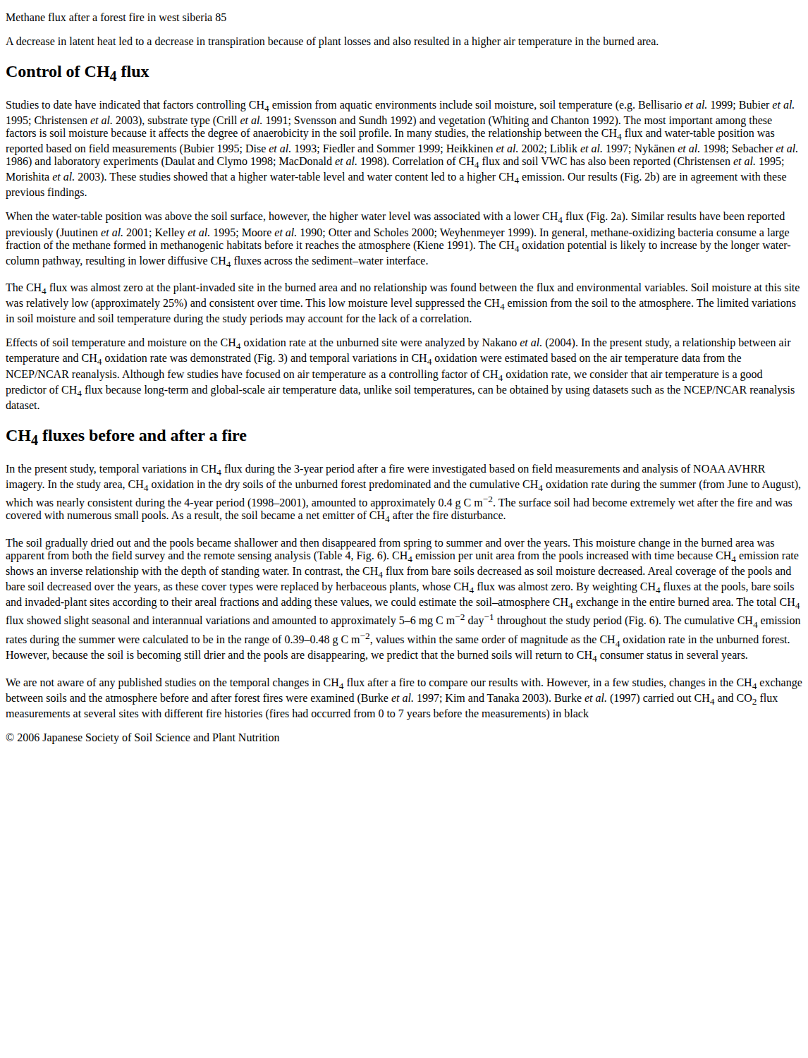Methane flux after a forest fire in west siberia 85
A decrease in latent heat led to a decrease in transpiration because of plant losses and also resulted in a higher air temperature in the burned area.
Control of CH4 flux
Studies to date have indicated that factors controlling CH4 emission from aquatic environments include soil moisture, soil temperature (e.g. Bellisario et al. 1999; Bubier et al. 1995; Christensen et al. 2003), substrate type (Crill et al. 1991; Svensson and Sundh 1992) and vegetation (Whiting and Chanton 1992). The most important among these factors is soil moisture because it affects the degree of anaerobicity in the soil profile. In many studies, the relationship between the CH4 flux and water-table position was reported based on field measurements (Bubier 1995; Dise et al. 1993; Fiedler and Sommer 1999; Heikkinen et al. 2002; Liblik et al. 1997; Nykänen et al. 1998; Sebacher et al. 1986) and laboratory experiments (Daulat and Clymo 1998; MacDonald et al. 1998). Correlation of CH4 flux and soil VWC has also been reported (Christensen et al. 1995; Morishita et al. 2003). These studies showed that a higher water-table level and water content led to a higher CH4 emission. Our results (Fig. 2b) are in agreement with these previous findings.
When the water-table position was above the soil surface, however, the higher water level was associated with a lower CH4 flux (Fig. 2a). Similar results have been reported previously (Juutinen et al. 2001; Kelley et al. 1995; Moore et al. 1990; Otter and Scholes 2000; Weyhenmeyer 1999). In general, methane-oxidizing bacteria consume a large fraction of the methane formed in methanogenic habitats before it reaches the atmosphere (Kiene 1991). The CH4 oxidation potential is likely to increase by the longer water-column pathway, resulting in lower diffusive CH4 fluxes across the sediment–water interface.
The CH4 flux was almost zero at the plant-invaded site in the burned area and no relationship was found between the flux and environmental variables. Soil moisture at this site was relatively low (approximately 25%) and consistent over time. This low moisture level suppressed the CH4 emission from the soil to the atmosphere. The limited variations in soil moisture and soil temperature during the study periods may account for the lack of a correlation.
Effects of soil temperature and moisture on the CH4 oxidation rate at the unburned site were analyzed by Nakano et al. (2004). In the present study, a relationship between air temperature and CH4 oxidation rate was demonstrated (Fig. 3) and temporal variations in CH4 oxidation were estimated based on the air temperature data from the NCEP/NCAR reanalysis. Although few studies have focused on air temperature as a controlling factor of CH4 oxidation rate, we consider that air temperature is a good predictor of CH4 flux because long-term and global-scale air temperature data, unlike soil temperatures, can be obtained by using datasets such as the NCEP/NCAR reanalysis dataset.
CH4 fluxes before and after a fire
In the present study, temporal variations in CH4 flux during the 3-year period after a fire were investigated based on field measurements and analysis of NOAA AVHRR imagery. In the study area, CH4 oxidation in the dry soils of the unburned forest predominated and the cumulative CH4 oxidation rate during the summer (from June to August), which was nearly consistent during the 4-year period (1998–2001), amounted to approximately 0.4 g C m−2. The surface soil had become extremely wet after the fire and was covered with numerous small pools. As a result, the soil became a net emitter of CH4 after the fire disturbance.
The soil gradually dried out and the pools became shallower and then disappeared from spring to summer and over the years. This moisture change in the burned area was apparent from both the field survey and the remote sensing analysis (Table 4, Fig. 6). CH4 emission per unit area from the pools increased with time because CH4 emission rate shows an inverse relationship with the depth of standing water. In contrast, the CH4 flux from bare soils decreased as soil moisture decreased. Areal coverage of the pools and bare soil decreased over the years, as these cover types were replaced by herbaceous plants, whose CH4 flux was almost zero. By weighting CH4 fluxes at the pools, bare soils and invaded-plant sites according to their areal fractions and adding these values, we could estimate the soil–atmosphere CH4 exchange in the entire burned area. The total CH4 flux showed slight seasonal and interannual variations and amounted to approximately 5–6 mg C m−2 day−1 throughout the study period (Fig. 6). The cumulative CH4 emission rates during the summer were calculated to be in the range of 0.39–0.48 g C m−2, values within the same order of magnitude as the CH4 oxidation rate in the unburned forest. However, because the soil is becoming still drier and the pools are disappearing, we predict that the burned soils will return to CH4 consumer status in several years.
We are not aware of any published studies on the temporal changes in CH4 flux after a fire to compare our results with. However, in a few studies, changes in the CH4 exchange between soils and the atmosphere before and after forest fires were examined (Burke et al. 1997; Kim and Tanaka 2003). Burke et al. (1997) carried out CH4 and CO2 flux measurements at several sites with different fire histories (fires had occurred from 0 to 7 years before the measurements) in black
© 2006 Japanese Society of Soil Science and Plant Nutrition